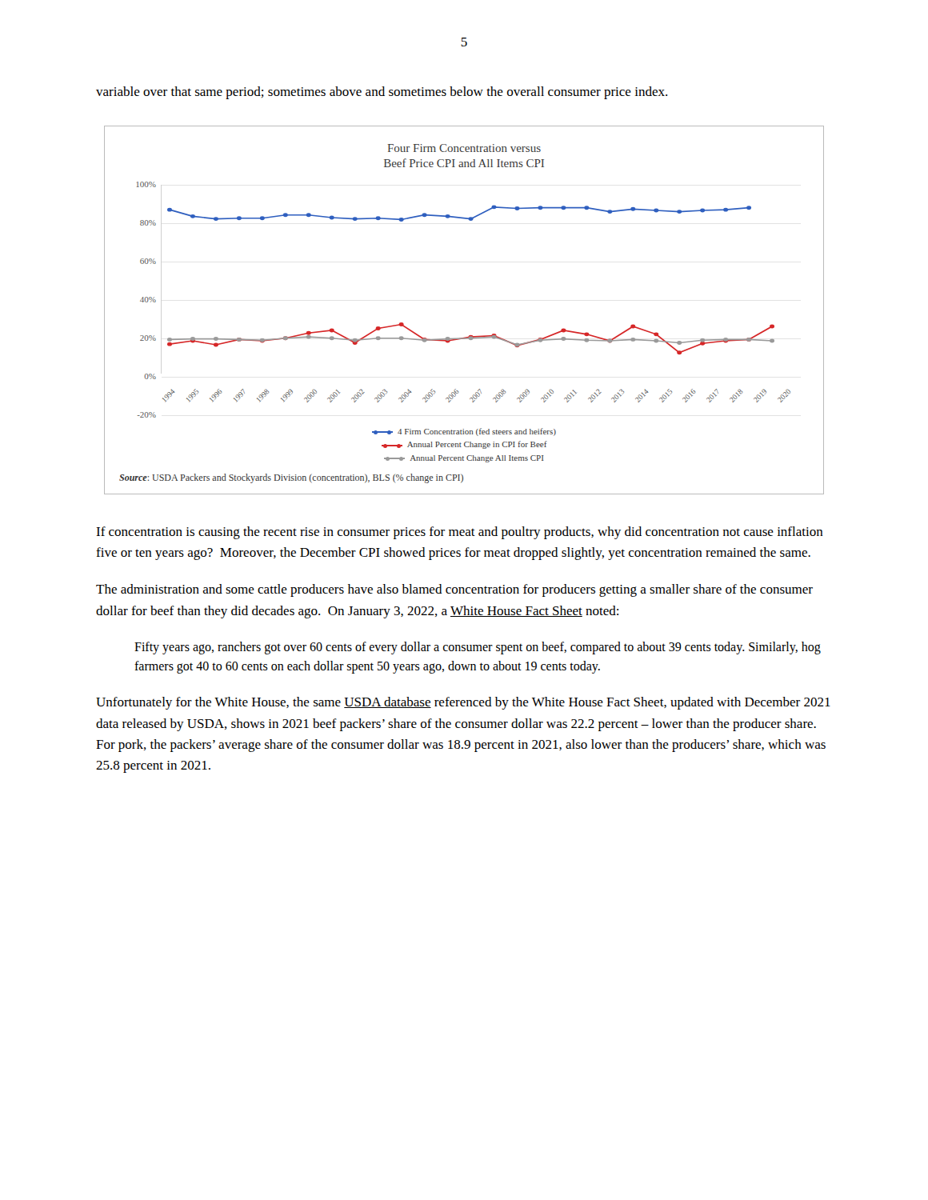5
variable over that same period; sometimes above and sometimes below the overall consumer price index.
Four Firm Concentration versus
Beef Price CPI and All Items CPI
100%
80%
60%
40%
20%
0%
-20%
1994
1995
1996
1997
1998
1999
2000
2001
2002
2003
2004
2005
2006
2007
2008
2009
2010
2011
2012
2013
2014
2015
2016
2017
2018
2019
2020
4 Firm Concentration (fed steers and heifers) Annual Percent Change in CPI for Beef Annual Percent Change All Items CPI
Source: USDA Packers and Stockyards Division (concentration), BLS (% change in CPI)
If concentration is causing the recent rise in consumer prices for meat and poultry products, why did concentration not cause inflation five or ten years ago? Moreover, the December CPI showed prices for meat dropped slightly, yet concentration remained the same.
The administration and some cattle producers have also blamed concentration for producers getting a smaller share of the consumer dollar for beef than they did decades ago. On January 3, 2022, a White House Fact Sheet noted:
Fifty years ago, ranchers got over 60 cents of every dollar a consumer spent on beef, compared to about 39 cents today. Similarly, hog farmers got 40 to 60 cents on each dollar spent 50 years ago, down to about 19 cents today.
Unfortunately for the White House, the same USDA database referenced by the White House Fact Sheet, updated with December 2021 data released by USDA, shows in 2021 beef packers’ share of the consumer dollar was 22.2 percent – lower than the producer share. For pork, the packers’ average share of the consumer dollar was 18.9 percent in 2021, also lower than the producers’ share, which was 25.8 percent in 2021.